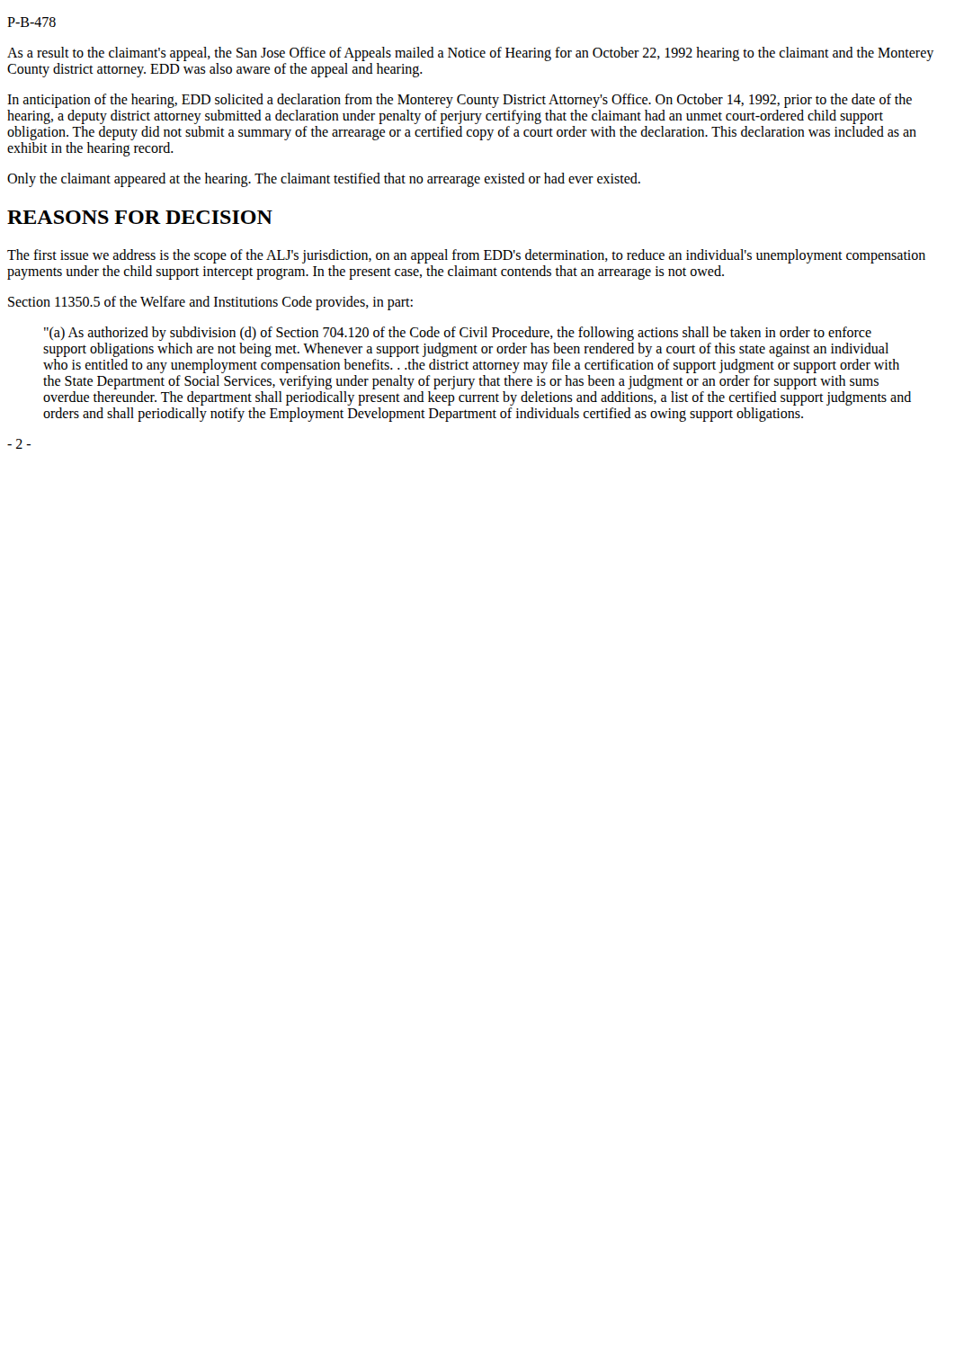P-B-478
As a result to the claimant's appeal, the San Jose Office of Appeals mailed a Notice of Hearing for an October 22, 1992 hearing to the claimant and the Monterey County district attorney. EDD was also aware of the appeal and hearing.
In anticipation of the hearing, EDD solicited a declaration from the Monterey County District Attorney's Office. On October 14, 1992, prior to the date of the hearing, a deputy district attorney submitted a declaration under penalty of perjury certifying that the claimant had an unmet court-ordered child support obligation. The deputy did not submit a summary of the arrearage or a certified copy of a court order with the declaration. This declaration was included as an exhibit in the hearing record.
Only the claimant appeared at the hearing. The claimant testified that no arrearage existed or had ever existed.
REASONS FOR DECISION
The first issue we address is the scope of the ALJ's jurisdiction, on an appeal from EDD's determination, to reduce an individual's unemployment compensation payments under the child support intercept program. In the present case, the claimant contends that an arrearage is not owed.
Section 11350.5 of the Welfare and Institutions Code provides, in part:
"(a) As authorized by subdivision (d) of Section 704.120 of the Code of Civil Procedure, the following actions shall be taken in order to enforce support obligations which are not being met. Whenever a support judgment or order has been rendered by a court of this state against an individual who is entitled to any unemployment compensation benefits. . .the district attorney may file a certification of support judgment or support order with the State Department of Social Services, verifying under penalty of perjury that there is or has been a judgment or an order for support with sums overdue thereunder. The department shall periodically present and keep current by deletions and additions, a list of the certified support judgments and orders and shall periodically notify the Employment Development Department of individuals certified as owing support obligations.
- 2 -